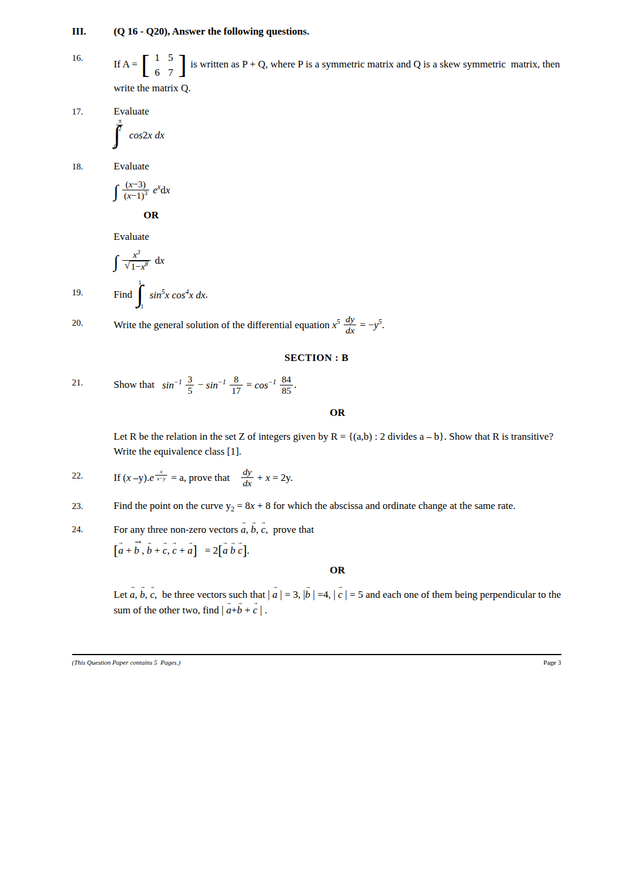III. (Q 16 - Q20), Answer the following questions.
16.
If A = [
| 1 | 5 |
| 6 | 7 |
] is written as P + Q, where P is a symmetric matrix and Q is a skew symmetric matrix, then write the matrix Q.
17.
Evaluate
π 2 ∫ 0 cos 2 x dx
18.
Evaluate
∫ (x−3) (x−1)3 ex dx
OR
Evaluate
∫ x3 1−x8 dx
19.
Find 1 ∫ −1 sin5x cos4x dx.
20.
Write the general solution of the differential equation x5 dy dx = −y5.
SECTION : B
21.
Show that sin−1 35 − sin−1 817 = cos−1 8485.
OR
Let R be the relation in the set Z of integers given by R = {(a,b) : 2 divides a – b}. Show that R is transitive? Write the equivalence class [1].
22.
If (x –y).exx−y = a, prove that dy dx + x = 2y.
23.
Find the point on the curve y2 = 8x + 8 for which the abscissa and ordinate change at the same rate.
24.
For any three non-zero vectors a, b, c, prove that
[a + b , b + c, c + a] = 2[a b c].
OR
Let a, b, c, be three vectors such that | a | = 3, |b | =4, | c | = 5 and each one of them being perpendicular to the sum of the other two, find | a+b + c | .
(This Question Paper contains 5 Pages.) Page 3